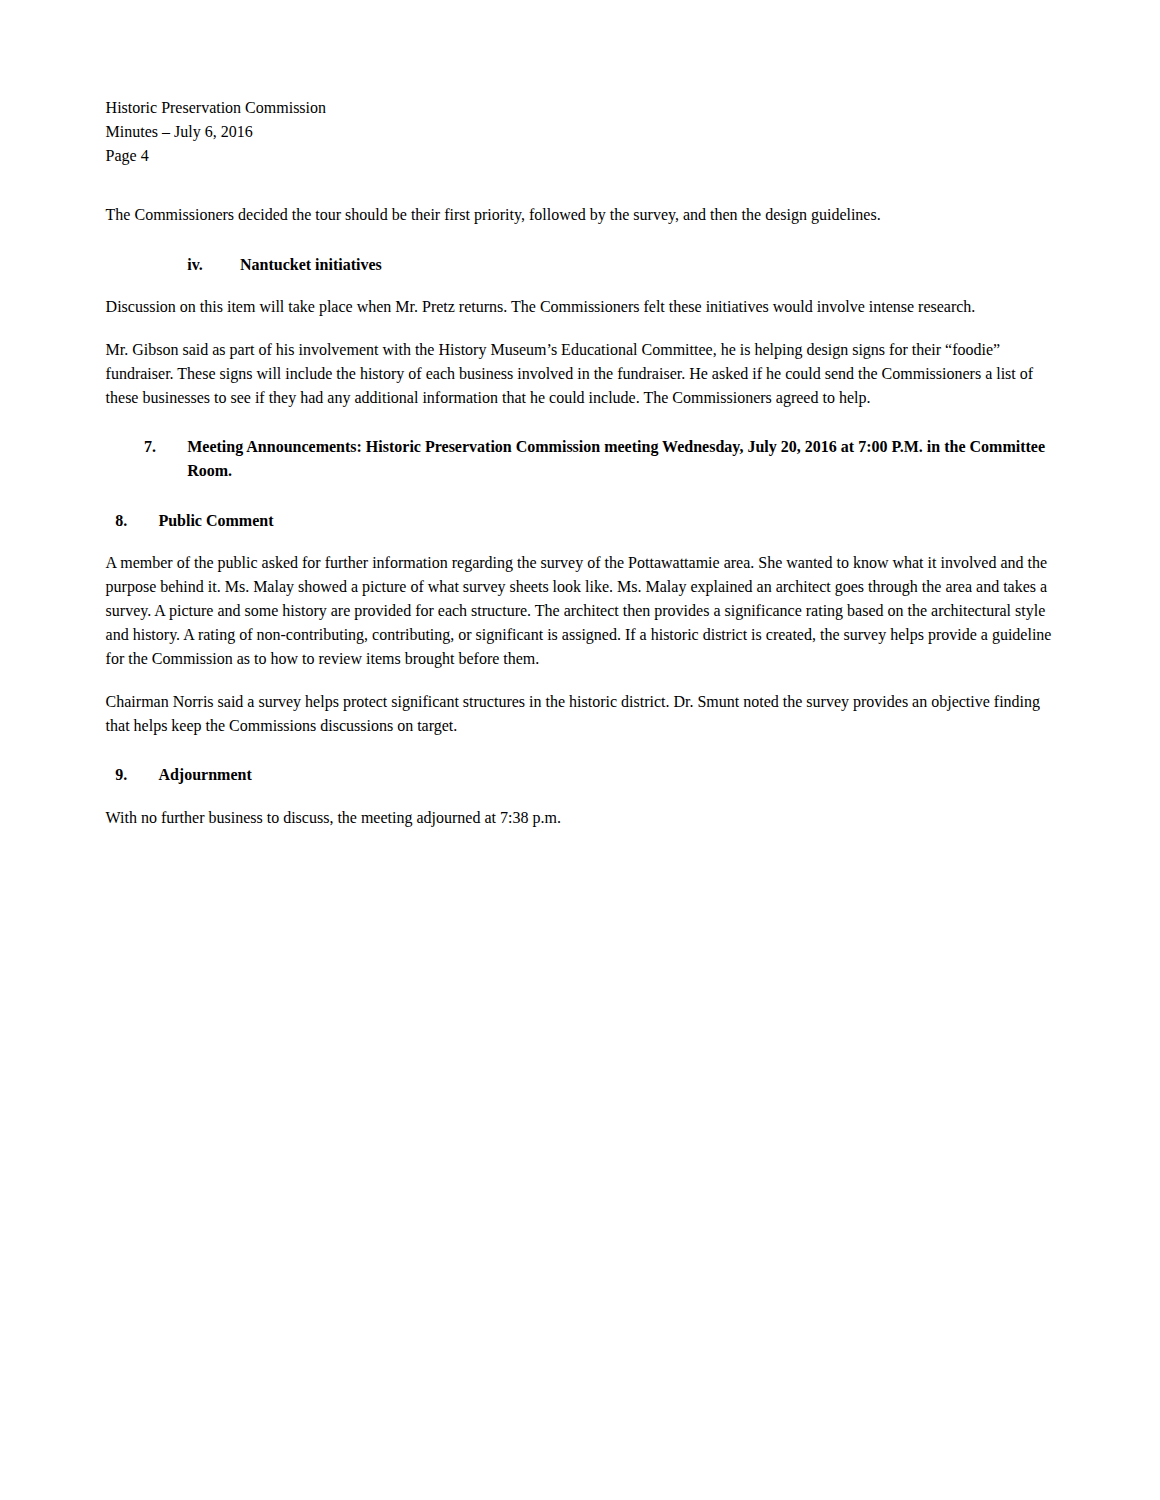Historic Preservation Commission
Minutes – July 6, 2016
Page 4
The Commissioners decided the tour should be their first priority, followed by the survey, and then the design guidelines.
iv. Nantucket initiatives
Discussion on this item will take place when Mr. Pretz returns. The Commissioners felt these initiatives would involve intense research.
Mr. Gibson said as part of his involvement with the History Museum’s Educational Committee, he is helping design signs for their “foodie” fundraiser. These signs will include the history of each business involved in the fundraiser. He asked if he could send the Commissioners a list of these businesses to see if they had any additional information that he could include. The Commissioners agreed to help.
7. Meeting Announcements: Historic Preservation Commission meeting Wednesday, July 20, 2016 at 7:00 P.M. in the Committee Room.
8. Public Comment
A member of the public asked for further information regarding the survey of the Pottawattamie area. She wanted to know what it involved and the purpose behind it. Ms. Malay showed a picture of what survey sheets look like. Ms. Malay explained an architect goes through the area and takes a survey. A picture and some history are provided for each structure. The architect then provides a significance rating based on the architectural style and history. A rating of non-contributing, contributing, or significant is assigned. If a historic district is created, the survey helps provide a guideline for the Commission as to how to review items brought before them.
Chairman Norris said a survey helps protect significant structures in the historic district. Dr. Smunt noted the survey provides an objective finding that helps keep the Commissions discussions on target.
9. Adjournment
With no further business to discuss, the meeting adjourned at 7:38 p.m.